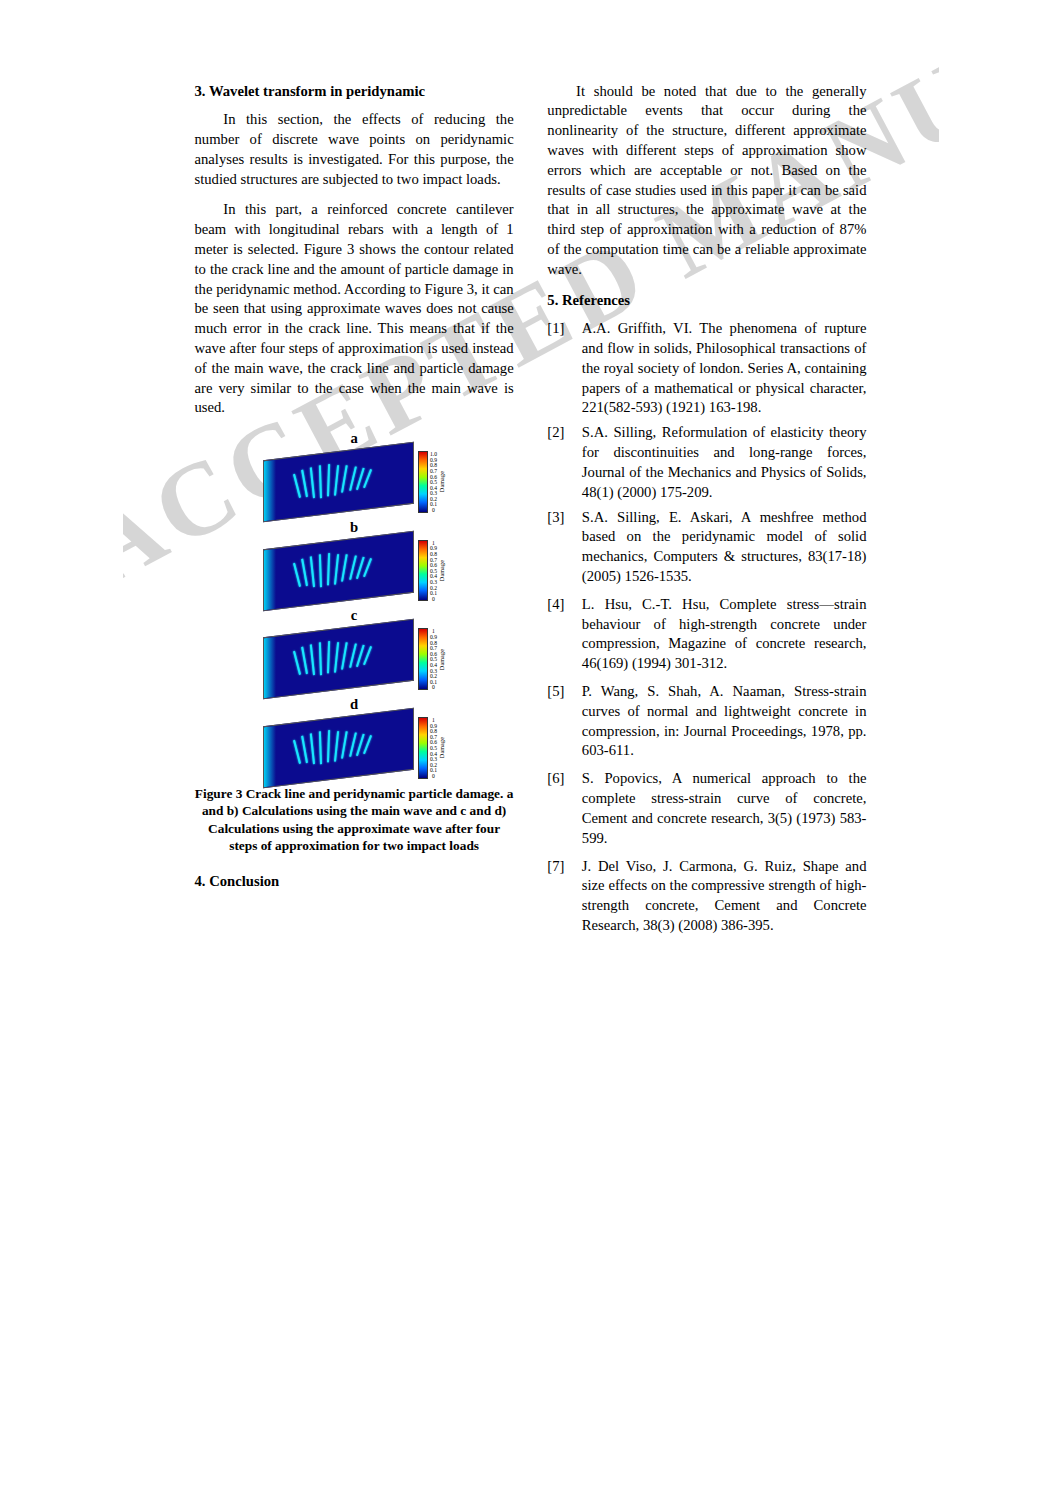ACCEPTED MANUSCRIPT
3. Wavelet transform in peridynamic
In this section, the effects of reducing the number of discrete wave points on peridynamic analyses results is investigated. For this purpose, the studied structures are subjected to two impact loads.
In this part, a reinforced concrete cantilever beam with longitudinal rebars with a length of 1 meter is selected. Figure 3 shows the contour related to the crack line and the amount of particle damage in the peridynamic method. According to Figure 3, it can be seen that using approximate waves does not cause much error in the crack line. This means that if the wave after four steps of approximation is used instead of the main wave, the crack line and particle damage are very similar to the case when the main wave is used.
a
1.00.90.80.70.60.50.40.30.20.10
Damage
b
10.90.80.70.60.50.40.30.20.10
Damage
c
10.90.80.70.60.50.40.30.20.10
Damage
d
10.90.80.70.60.50.40.30.20.10
Damage
Figure 3 Crack line and peridynamic particle damage. a and b) Calculations using the main wave and c and d) Calculations using the approximate wave after four steps of approximation for two impact loads
4. Conclusion
It should be noted that due to the generally unpredictable events that occur during the nonlinearity of the structure, different approximate waves with different steps of approximation show errors which are acceptable or not. Based on the results of case studies used in this paper it can be said that in all structures, the approximate wave at the third step of approximation with a reduction of 87% of the computation time can be a reliable approximate wave.
5. References
[1] A.A. Griffith, VI. The phenomena of rupture and flow in solids, Philosophical transactions of the royal society of london. Series A, containing papers of a mathematical or physical character, 221(582-593) (1921) 163-198.
[2] S.A. Silling, Reformulation of elasticity theory for discontinuities and long-range forces, Journal of the Mechanics and Physics of Solids, 48(1) (2000) 175-209.
[3] S.A. Silling, E. Askari, A meshfree method based on the peridynamic model of solid mechanics, Computers & structures, 83(17-18) (2005) 1526-1535.
[4] L. Hsu, C.-T. Hsu, Complete stress—strain behaviour of high-strength concrete under compression, Magazine of concrete research, 46(169) (1994) 301-312.
[5] P. Wang, S. Shah, A. Naaman, Stress-strain curves of normal and lightweight concrete in compression, in: Journal Proceedings, 1978, pp. 603-611.
[6] S. Popovics, A numerical approach to the complete stress-strain curve of concrete, Cement and concrete research, 3(5) (1973) 583-599.
[7] J. Del Viso, J. Carmona, G. Ruiz, Shape and size effects on the compressive strength of high-strength concrete, Cement and Concrete Research, 38(3) (2008) 386-395.